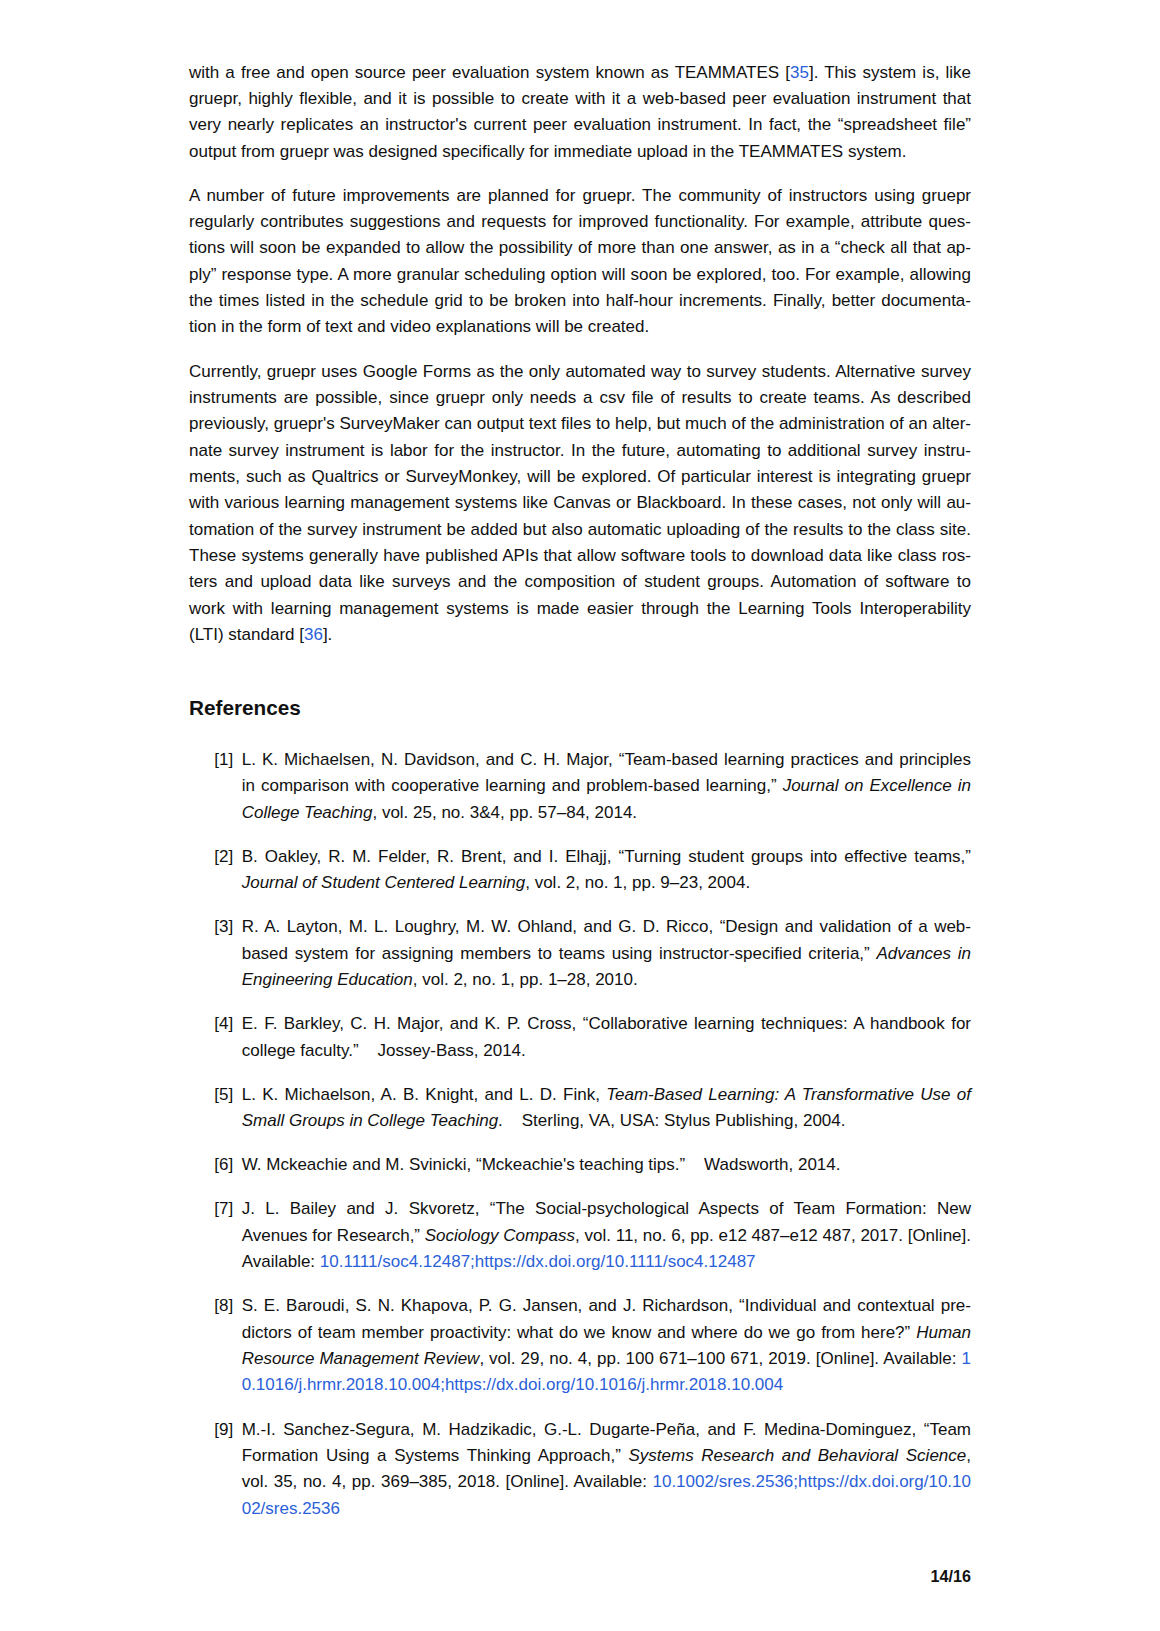with a free and open source peer evaluation system known as TEAMMATES [35]. This system is, like gruepr, highly flexible, and it is possible to create with it a web-based peer evaluation instrument that very nearly replicates an instructor's current peer evaluation instrument. In fact, the “spreadsheet file” output from gruepr was designed specifically for immediate upload in the TEAMMATES system.
A number of future improvements are planned for gruepr. The community of instructors using gruepr regularly contributes suggestions and requests for improved functionality. For example, attribute questions will soon be expanded to allow the possibility of more than one answer, as in a “check all that apply” response type. A more granular scheduling option will soon be explored, too. For example, allowing the times listed in the schedule grid to be broken into half-hour increments. Finally, better documentation in the form of text and video explanations will be created.
Currently, gruepr uses Google Forms as the only automated way to survey students. Alternative survey instruments are possible, since gruepr only needs a csv file of results to create teams. As described previously, gruepr's SurveyMaker can output text files to help, but much of the administration of an alternate survey instrument is labor for the instructor. In the future, automating to additional survey instruments, such as Qualtrics or SurveyMonkey, will be explored. Of particular interest is integrating gruepr with various learning management systems like Canvas or Blackboard. In these cases, not only will automation of the survey instrument be added but also automatic uploading of the results to the class site. These systems generally have published APIs that allow software tools to download data like class rosters and upload data like surveys and the composition of student groups. Automation of software to work with learning management systems is made easier through the Learning Tools Interoperability (LTI) standard [36].
References
L. K. Michaelsen, N. Davidson, and C. H. Major, “Team-based learning practices and principles in comparison with cooperative learning and problem-based learning,” Journal on Excellence in College Teaching, vol. 25, no. 3&4, pp. 57–84, 2014.
B. Oakley, R. M. Felder, R. Brent, and I. Elhajj, “Turning student groups into effective teams,” Journal of Student Centered Learning, vol. 2, no. 1, pp. 9–23, 2004.
R. A. Layton, M. L. Loughry, M. W. Ohland, and G. D. Ricco, “Design and validation of a web-based system for assigning members to teams using instructor-specified criteria,” Advances in Engineering Education, vol. 2, no. 1, pp. 1–28, 2010.
E. F. Barkley, C. H. Major, and K. P. Cross, “Collaborative learning techniques: A handbook for college faculty.” Jossey-Bass, 2014.
L. K. Michaelson, A. B. Knight, and L. D. Fink, Team-Based Learning: A Transformative Use of Small Groups in College Teaching. Sterling, VA, USA: Stylus Publishing, 2004.
W. Mckeachie and M. Svinicki, “Mckeachie's teaching tips.” Wadsworth, 2014.
J. L. Bailey and J. Skvoretz, “The Social-psychological Aspects of Team Formation: New Avenues for Research,” Sociology Compass, vol. 11, no. 6, pp. e12 487–e12 487, 2017. [Online]. Available: 10.1111/soc4.12487;https://dx.doi.org/10.1111/soc4.12487
S. E. Baroudi, S. N. Khapova, P. G. Jansen, and J. Richardson, “Individual and contextual predictors of team member proactivity: what do we know and where do we go from here?” Human Resource Management Review, vol. 29, no. 4, pp. 100 671–100 671, 2019. [Online]. Available: 10.1016/j.hrmr.2018.10.004;https://dx.doi.org/10.1016/j.hrmr.2018.10.004
M.-I. Sanchez-Segura, M. Hadzikadic, G.-L. Dugarte-Peña, and F. Medina-Dominguez, “Team Formation Using a Systems Thinking Approach,” Systems Research and Behavioral Science, vol. 35, no. 4, pp. 369–385, 2018. [Online]. Available: 10.1002/sres.2536;https://dx.doi.org/10.1002/sres.2536
14/16